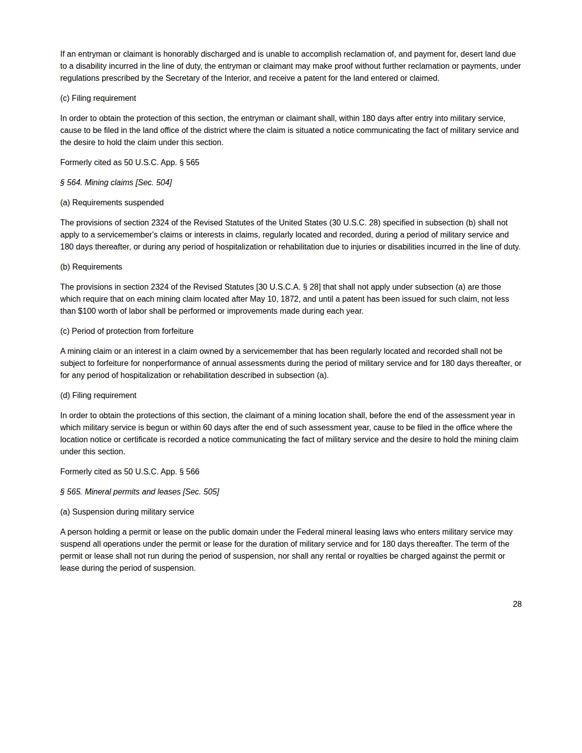If an entryman or claimant is honorably discharged and is unable to accomplish reclamation of, and payment for, desert land due to a disability incurred in the line of duty, the entryman or claimant may make proof without further reclamation or payments, under regulations prescribed by the Secretary of the Interior, and receive a patent for the land entered or claimed.
(c) Filing requirement
In order to obtain the protection of this section, the entryman or claimant shall, within 180 days after entry into military service, cause to be filed in the land office of the district where the claim is situated a notice communicating the fact of military service and the desire to hold the claim under this section.
Formerly cited as 50 U.S.C. App. § 565
§ 564. Mining claims [Sec. 504]
(a) Requirements suspended
The provisions of section 2324 of the Revised Statutes of the United States (30 U.S.C. 28) specified in subsection (b) shall not apply to a servicemember's claims or interests in claims, regularly located and recorded, during a period of military service and 180 days thereafter, or during any period of hospitalization or rehabilitation due to injuries or disabilities incurred in the line of duty.
(b) Requirements
The provisions in section 2324 of the Revised Statutes [30 U.S.C.A. § 28] that shall not apply under subsection (a) are those which require that on each mining claim located after May 10, 1872, and until a patent has been issued for such claim, not less than $100 worth of labor shall be performed or improvements made during each year.
(c) Period of protection from forfeiture
A mining claim or an interest in a claim owned by a servicemember that has been regularly located and recorded shall not be subject to forfeiture for nonperformance of annual assessments during the period of military service and for 180 days thereafter, or for any period of hospitalization or rehabilitation described in subsection (a).
(d) Filing requirement
In order to obtain the protections of this section, the claimant of a mining location shall, before the end of the assessment year in which military service is begun or within 60 days after the end of such assessment year, cause to be filed in the office where the location notice or certificate is recorded a notice communicating the fact of military service and the desire to hold the mining claim under this section.
Formerly cited as 50 U.S.C. App. § 566
§ 565. Mineral permits and leases [Sec. 505]
(a) Suspension during military service
A person holding a permit or lease on the public domain under the Federal mineral leasing laws who enters military service may suspend all operations under the permit or lease for the duration of military service and for 180 days thereafter. The term of the permit or lease shall not run during the period of suspension, nor shall any rental or royalties be charged against the permit or lease during the period of suspension.
28